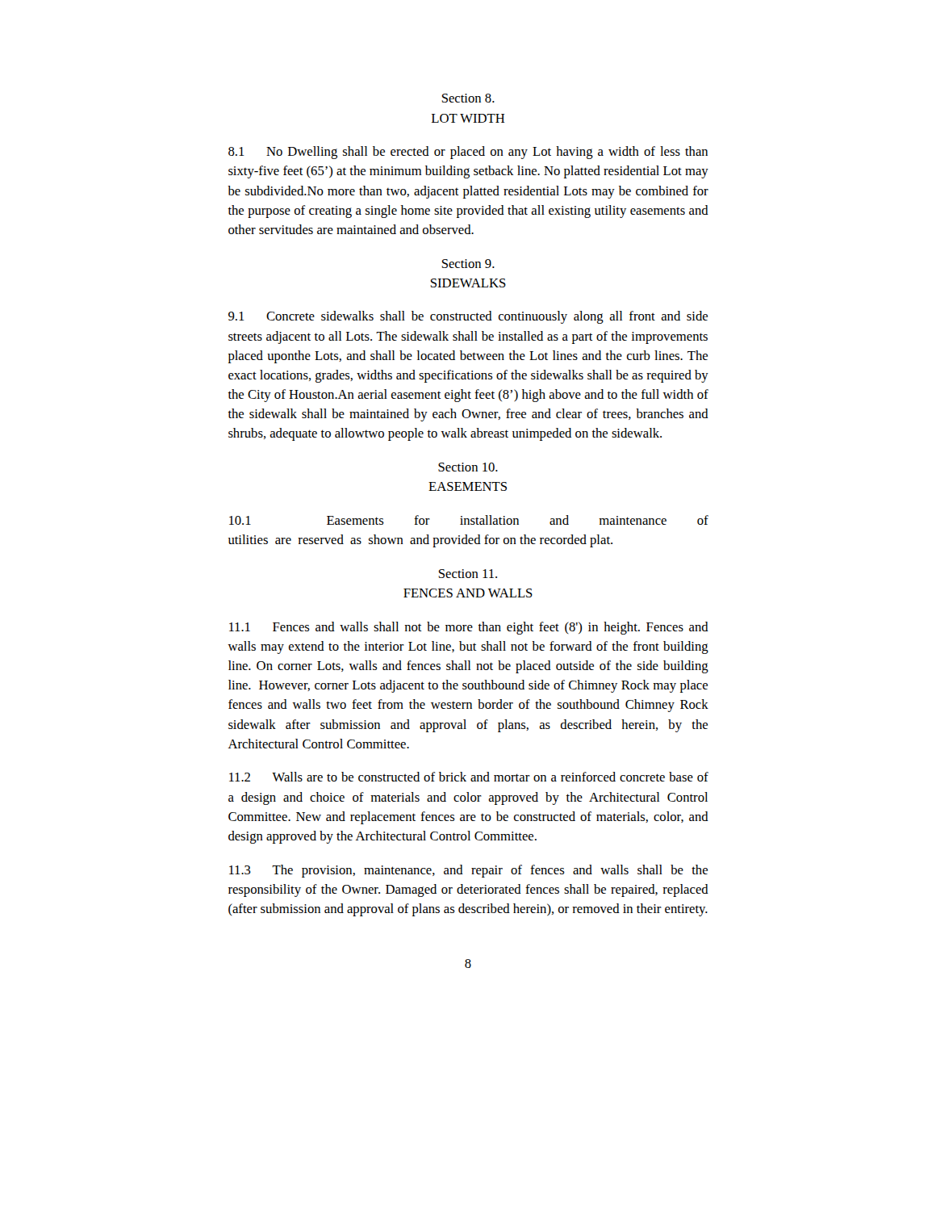Section 8.LOT WIDTH
8.1 No Dwelling shall be erected or placed on any Lot having a width of less than sixty-five feet (65’) at the minimum building setback line. No platted residential Lot may be subdivided.No more than two, adjacent platted residential Lots may be combined for the purpose of creating a single home site provided that all existing utility easements and other servitudes are maintained and observed.
Section 9.SIDEWALKS
9.1 Concrete sidewalks shall be constructed continuously along all front and side streets adjacent to all Lots. The sidewalk shall be installed as a part of the improvements placed uponthe Lots, and shall be located between the Lot lines and the curb lines. The exact locations, grades, widths and specifications of the sidewalks shall be as required by the City of Houston.An aerial easement eight feet (8’) high above and to the full width of the sidewalk shall be maintained by each Owner, free and clear of trees, branches and shrubs, adequate to allowtwo people to walk abreast unimpeded on the sidewalk.
Section 10.EASEMENTS
10.1 Easements for installation and maintenance of utilities are reserved as shown and provided for on the recorded plat.
Section 11.FENCES AND WALLS
11.1 Fences and walls shall not be more than eight feet (8') in height. Fences and walls may extend to the interior Lot line, but shall not be forward of the front building line. On corner Lots, walls and fences shall not be placed outside of the side building line. However, corner Lots adjacent to the southbound side of Chimney Rock may place fences and walls two feet from the western border of the southbound Chimney Rock sidewalk after submission and approval of plans, as described herein, by the Architectural Control Committee.
11.2 Walls are to be constructed of brick and mortar on a reinforced concrete base of a design and choice of materials and color approved by the Architectural Control Committee. New and replacement fences are to be constructed of materials, color, and design approved by the Architectural Control Committee.
11.3 The provision, maintenance, and repair of fences and walls shall be the responsibility of the Owner. Damaged or deteriorated fences shall be repaired, replaced (after submission and approval of plans as described herein), or removed in their entirety.
8